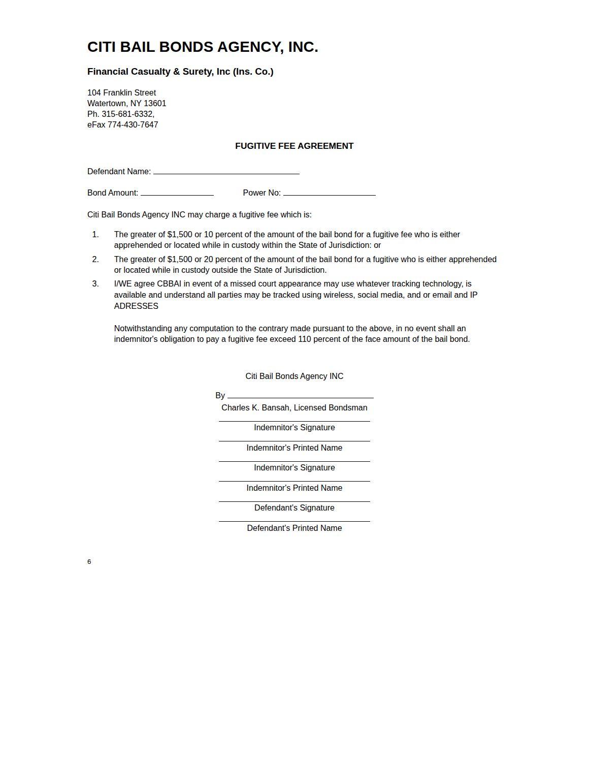CITI BAIL BONDS AGENCY, INC.
Financial Casualty & Surety, Inc (Ins. Co.)
104 Franklin Street
Watertown, NY 13601
Ph. 315-681-6332,
eFax 774-430-7647
FUGITIVE FEE AGREEMENT
Defendant Name:
Bond Amount: Power No:
Citi Bail Bonds Agency INC may charge a fugitive fee which is:
The greater of $1,500 or 10 percent of the amount of the bail bond for a fugitive fee who is either apprehended or located while in custody within the State of Jurisdiction: or
The greater of $1,500 or 20 percent of the amount of the bail bond for a fugitive who is either apprehended or located while in custody outside the State of Jurisdiction.
I/WE agree CBBAI in event of a missed court appearance may use whatever tracking technology, is available and understand all parties may be tracked using wireless, social media, and or email and IP ADRESSES
Notwithstanding any computation to the contrary made pursuant to the above, in no event shall an indemnitor's obligation to pay a fugitive fee exceed 110 percent of the face amount of the bail bond.
Citi Bail Bonds Agency INC
By
Charles K. Bansah, Licensed Bondsman
Indemnitor's Signature Indemnitor's Printed Name Indemnitor's Signature Indemnitor's Printed Name Defendant's Signature Defendant's Printed Name
6